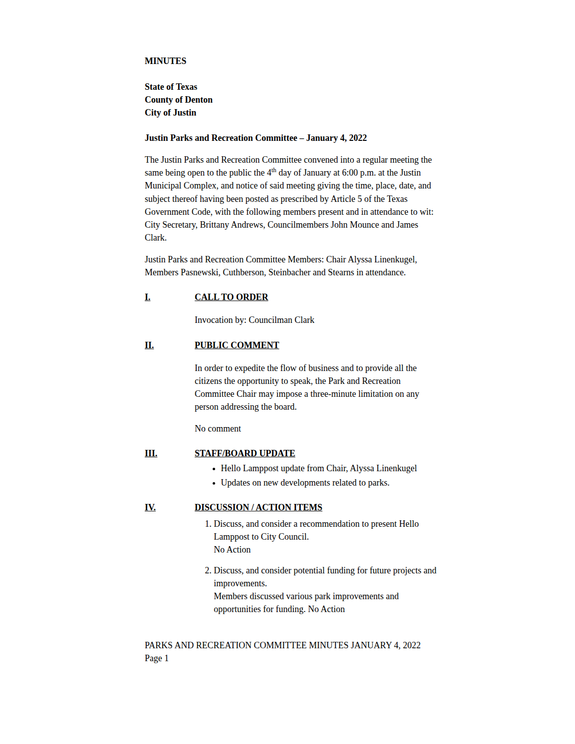MINUTES
State of Texas
County of Denton
City of Justin
Justin Parks and Recreation Committee – January 4, 2022
The Justin Parks and Recreation Committee convened into a regular meeting the same being open to the public the 4th day of January at 6:00 p.m. at the Justin Municipal Complex, and notice of said meeting giving the time, place, date, and subject thereof having been posted as prescribed by Article 5 of the Texas Government Code, with the following members present and in attendance to wit: City Secretary, Brittany Andrews, Councilmembers John Mounce and James Clark.
Justin Parks and Recreation Committee Members: Chair Alyssa Linenkugel, Members Pasnewski, Cuthberson, Steinbacher and Stearns in attendance.
I.
CALL TO ORDER
Invocation by: Councilman Clark
II.
PUBLIC COMMENT
In order to expedite the flow of business and to provide all the citizens the opportunity to speak, the Park and Recreation Committee Chair may impose a three-minute limitation on any person addressing the board.
No comment
III.
STAFF/BOARD UPDATE
Hello Lamppost update from Chair, Alyssa Linenkugel
Updates on new developments related to parks.
IV.
DISCUSSION / ACTION ITEMS
Discuss, and consider a recommendation to present Hello Lamppost to City Council.
No Action
Discuss, and consider potential funding for future projects and improvements.
Members discussed various park improvements and opportunities for funding. No Action
PARKS AND RECREATION COMMITTEE MINUTES JANUARY 4, 2022 Page 1